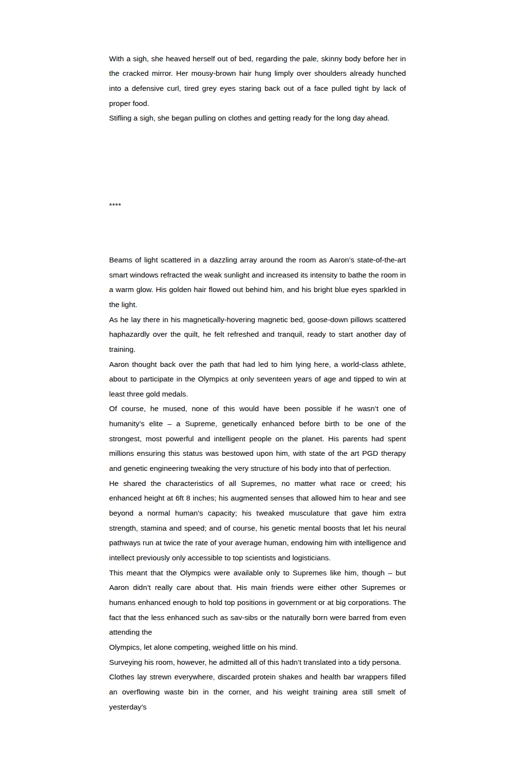With a sigh, she heaved herself out of bed, regarding the pale, skinny body before her in the cracked mirror. Her mousy-brown hair hung limply over shoulders already hunched into a defensive curl, tired grey eyes staring back out of a face pulled tight by lack of proper food.
Stifling a sigh, she began pulling on clothes and getting ready for the long day ahead.
****
Beams of light scattered in a dazzling array around the room as Aaron’s state-of-the-art smart windows refracted the weak sunlight and increased its intensity to bathe the room in a warm glow. His golden hair flowed out behind him, and his bright blue eyes sparkled in the light.
As he lay there in his magnetically-hovering magnetic bed, goose-down pillows scattered haphazardly over the quilt, he felt refreshed and tranquil, ready to start another day of training.
Aaron thought back over the path that had led to him lying here, a world-class athlete, about to participate in the Olympics at only seventeen years of age and tipped to win at least three gold medals.
Of course, he mused, none of this would have been possible if he wasn’t one of humanity’s elite – a Supreme, genetically enhanced before birth to be one of the strongest, most powerful and intelligent people on the planet. His parents had spent millions ensuring this status was bestowed upon him, with state of the art PGD therapy and genetic engineering tweaking the very structure of his body into that of perfection.
He shared the characteristics of all Supremes, no matter what race or creed; his enhanced height at 6ft 8 inches; his augmented senses that allowed him to hear and see beyond a normal human’s capacity; his tweaked musculature that gave him extra strength, stamina and speed; and of course, his genetic mental boosts that let his neural pathways run at twice the rate of your average human, endowing him with intelligence and intellect previously only accessible to top scientists and logisticians.
This meant that the Olympics were available only to Supremes like him, though – but Aaron didn’t really care about that. His main friends were either other Supremes or humans enhanced enough to hold top positions in government or at big corporations. The fact that the less enhanced such as sav-sibs or the naturally born were barred from even attending the
Olympics, let alone competing, weighed little on his mind.
Surveying his room, however, he admitted all of this hadn’t translated into a tidy persona.
Clothes lay strewn everywhere, discarded protein shakes and health bar wrappers filled an overflowing waste bin in the corner, and his weight training area still smelt of yesterday’s